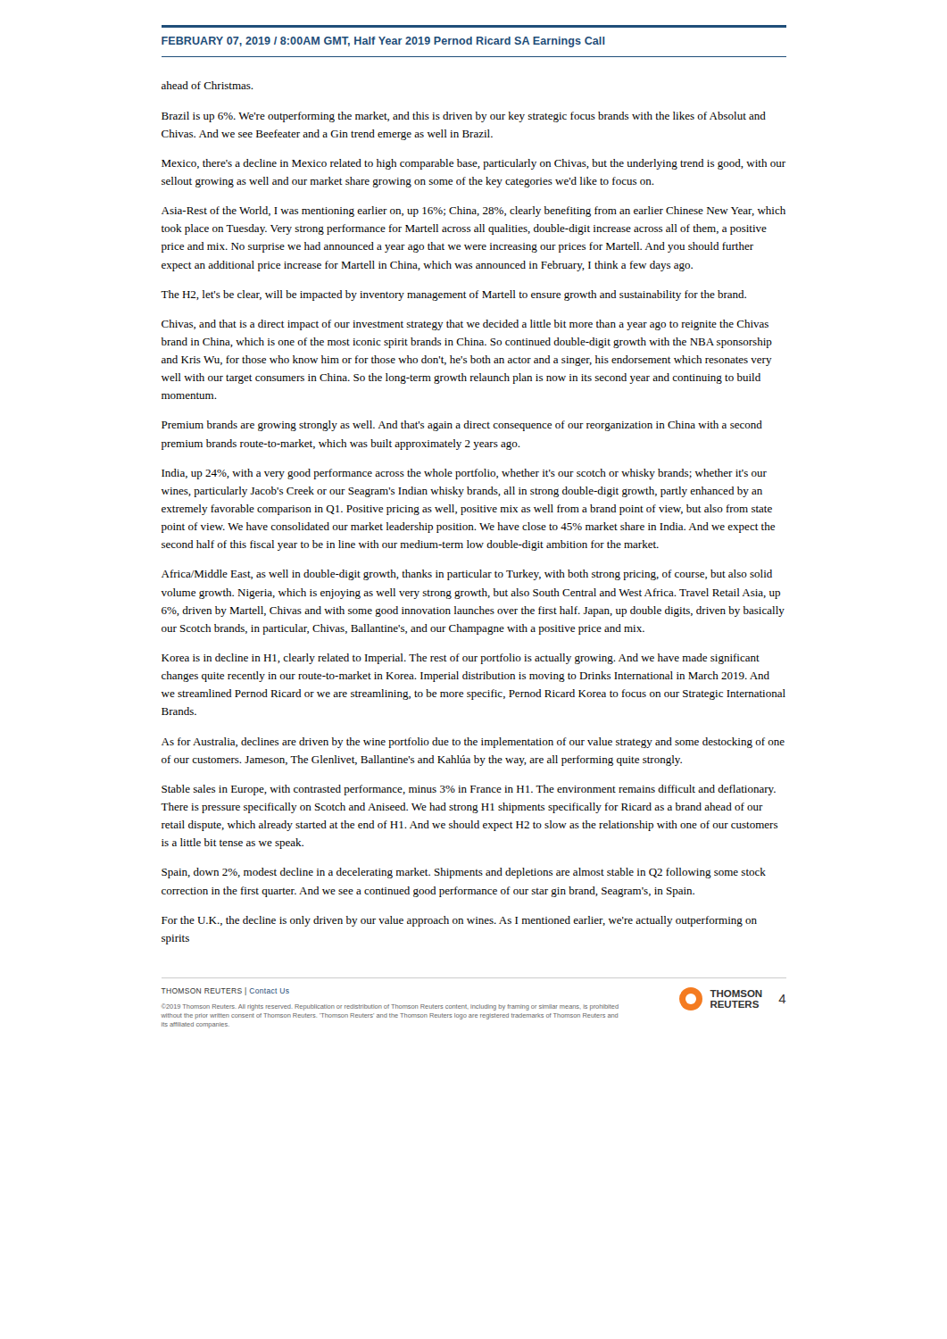FEBRUARY 07, 2019 / 8:00AM GMT, Half Year 2019 Pernod Ricard SA Earnings Call
ahead of Christmas.
Brazil is up 6%. We're outperforming the market, and this is driven by our key strategic focus brands with the likes of Absolut and Chivas. And we see Beefeater and a Gin trend emerge as well in Brazil.
Mexico, there's a decline in Mexico related to high comparable base, particularly on Chivas, but the underlying trend is good, with our sellout growing as well and our market share growing on some of the key categories we'd like to focus on.
Asia-Rest of the World, I was mentioning earlier on, up 16%; China, 28%, clearly benefiting from an earlier Chinese New Year, which took place on Tuesday. Very strong performance for Martell across all qualities, double-digit increase across all of them, a positive price and mix. No surprise we had announced a year ago that we were increasing our prices for Martell. And you should further expect an additional price increase for Martell in China, which was announced in February, I think a few days ago.
The H2, let's be clear, will be impacted by inventory management of Martell to ensure growth and sustainability for the brand.
Chivas, and that is a direct impact of our investment strategy that we decided a little bit more than a year ago to reignite the Chivas brand in China, which is one of the most iconic spirit brands in China. So continued double-digit growth with the NBA sponsorship and Kris Wu, for those who know him or for those who don't, he's both an actor and a singer, his endorsement which resonates very well with our target consumers in China. So the long-term growth relaunch plan is now in its second year and continuing to build momentum.
Premium brands are growing strongly as well. And that's again a direct consequence of our reorganization in China with a second premium brands route-to-market, which was built approximately 2 years ago.
India, up 24%, with a very good performance across the whole portfolio, whether it's our scotch or whisky brands; whether it's our wines, particularly Jacob's Creek or our Seagram's Indian whisky brands, all in strong double-digit growth, partly enhanced by an extremely favorable comparison in Q1. Positive pricing as well, positive mix as well from a brand point of view, but also from state point of view. We have consolidated our market leadership position. We have close to 45% market share in India. And we expect the second half of this fiscal year to be in line with our medium-term low double-digit ambition for the market.
Africa/Middle East, as well in double-digit growth, thanks in particular to Turkey, with both strong pricing, of course, but also solid volume growth. Nigeria, which is enjoying as well very strong growth, but also South Central and West Africa. Travel Retail Asia, up 6%, driven by Martell, Chivas and with some good innovation launches over the first half. Japan, up double digits, driven by basically our Scotch brands, in particular, Chivas, Ballantine's, and our Champagne with a positive price and mix.
Korea is in decline in H1, clearly related to Imperial. The rest of our portfolio is actually growing. And we have made significant changes quite recently in our route-to-market in Korea. Imperial distribution is moving to Drinks International in March 2019. And we streamlined Pernod Ricard or we are streamlining, to be more specific, Pernod Ricard Korea to focus on our Strategic International Brands.
As for Australia, declines are driven by the wine portfolio due to the implementation of our value strategy and some destocking of one of our customers. Jameson, The Glenlivet, Ballantine's and Kahlúa by the way, are all performing quite strongly.
Stable sales in Europe, with contrasted performance, minus 3% in France in H1. The environment remains difficult and deflationary. There is pressure specifically on Scotch and Aniseed. We had strong H1 shipments specifically for Ricard as a brand ahead of our retail dispute, which already started at the end of H1. And we should expect H2 to slow as the relationship with one of our customers is a little bit tense as we speak.
Spain, down 2%, modest decline in a decelerating market. Shipments and depletions are almost stable in Q2 following some stock correction in the first quarter. And we see a continued good performance of our star gin brand, Seagram's, in Spain.
For the U.K., the decline is only driven by our value approach on wines. As I mentioned earlier, we're actually outperforming on spirits
THOMSON REUTERS | Contact Us
©2019 Thomson Reuters. All rights reserved. Republication or redistribution of Thomson Reuters content, including by framing or similar means, is prohibited without the prior written consent of Thomson Reuters. 'Thomson Reuters' and the Thomson Reuters logo are registered trademarks of Thomson Reuters and its affiliated companies.
THOMSON
REUTERS 4